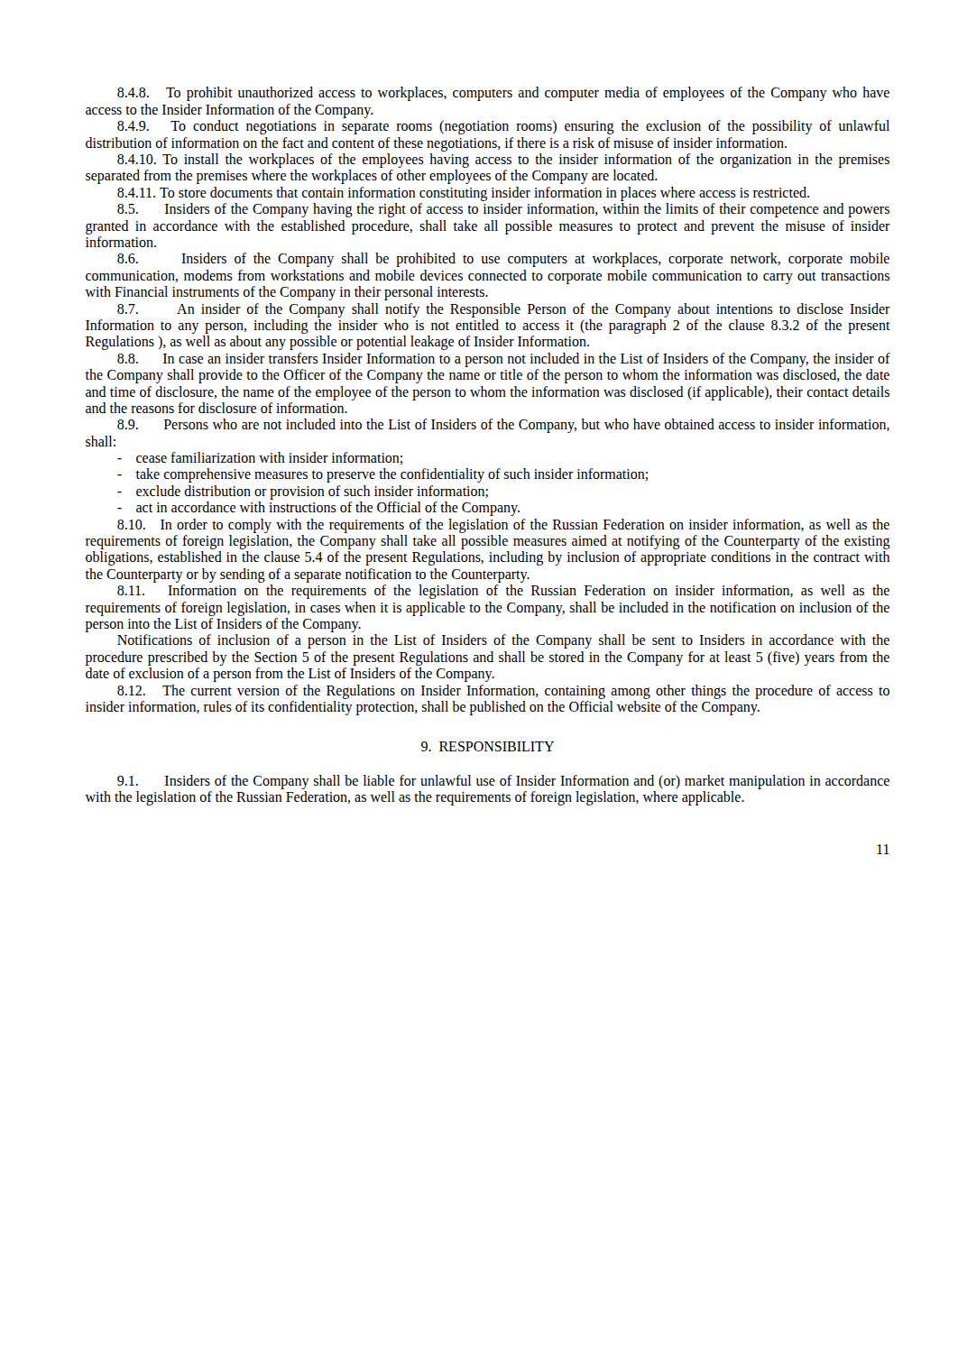8.4.8. To prohibit unauthorized access to workplaces, computers and computer media of employees of the Company who have access to the Insider Information of the Company.
8.4.9. To conduct negotiations in separate rooms (negotiation rooms) ensuring the exclusion of the possibility of unlawful distribution of information on the fact and content of these negotiations, if there is a risk of misuse of insider information.
8.4.10. To install the workplaces of the employees having access to the insider information of the organization in the premises separated from the premises where the workplaces of other employees of the Company are located.
8.4.11. To store documents that contain information constituting insider information in places where access is restricted.
8.5. Insiders of the Company having the right of access to insider information, within the limits of their competence and powers granted in accordance with the established procedure, shall take all possible measures to protect and prevent the misuse of insider information.
8.6. Insiders of the Company shall be prohibited to use computers at workplaces, corporate network, corporate mobile communication, modems from workstations and mobile devices connected to corporate mobile communication to carry out transactions with Financial instruments of the Company in their personal interests.
8.7. An insider of the Company shall notify the Responsible Person of the Company about intentions to disclose Insider Information to any person, including the insider who is not entitled to access it (the paragraph 2 of the clause 8.3.2 of the present Regulations ), as well as about any possible or potential leakage of Insider Information.
8.8. In case an insider transfers Insider Information to a person not included in the List of Insiders of the Company, the insider of the Company shall provide to the Officer of the Company the name or title of the person to whom the information was disclosed, the date and time of disclosure, the name of the employee of the person to whom the information was disclosed (if applicable), their contact details and the reasons for disclosure of information.
8.9. Persons who are not included into the List of Insiders of the Company, but who have obtained access to insider information, shall:
cease familiarization with insider information;
take comprehensive measures to preserve the confidentiality of such insider information;
exclude distribution or provision of such insider information;
act in accordance with instructions of the Official of the Company.
8.10. In order to comply with the requirements of the legislation of the Russian Federation on insider information, as well as the requirements of foreign legislation, the Company shall take all possible measures aimed at notifying of the Counterparty of the existing obligations, established in the clause 5.4 of the present Regulations, including by inclusion of appropriate conditions in the contract with the Counterparty or by sending of a separate notification to the Counterparty.
8.11. Information on the requirements of the legislation of the Russian Federation on insider information, as well as the requirements of foreign legislation, in cases when it is applicable to the Company, shall be included in the notification on inclusion of the person into the List of Insiders of the Company.
Notifications of inclusion of a person in the List of Insiders of the Company shall be sent to Insiders in accordance with the procedure prescribed by the Section 5 of the present Regulations and shall be stored in the Company for at least 5 (five) years from the date of exclusion of a person from the List of Insiders of the Company.
8.12. The current version of the Regulations on Insider Information, containing among other things the procedure of access to insider information, rules of its confidentiality protection, shall be published on the Official website of the Company.
9. Responsibility
9.1. Insiders of the Company shall be liable for unlawful use of Insider Information and (or) market manipulation in accordance with the legislation of the Russian Federation, as well as the requirements of foreign legislation, where applicable.
11